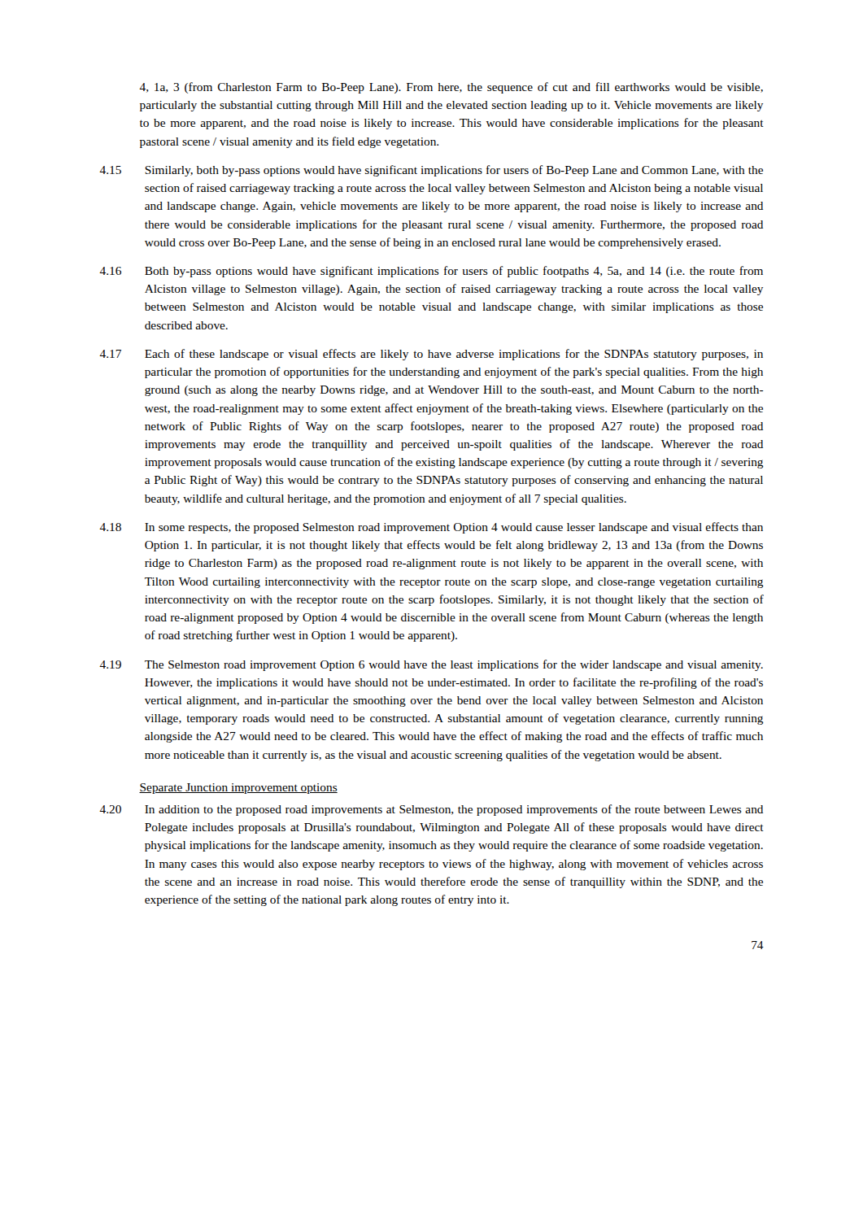4, 1a, 3 (from Charleston Farm to Bo-Peep Lane). From here, the sequence of cut and fill earthworks would be visible, particularly the substantial cutting through Mill Hill and the elevated section leading up to it. Vehicle movements are likely to be more apparent, and the road noise is likely to increase. This would have considerable implications for the pleasant pastoral scene / visual amenity and its field edge vegetation.
4.15
Similarly, both by-pass options would have significant implications for users of Bo-Peep Lane and Common Lane, with the section of raised carriageway tracking a route across the local valley between Selmeston and Alciston being a notable visual and landscape change. Again, vehicle movements are likely to be more apparent, the road noise is likely to increase and there would be considerable implications for the pleasant rural scene / visual amenity. Furthermore, the proposed road would cross over Bo-Peep Lane, and the sense of being in an enclosed rural lane would be comprehensively erased.
4.16
Both by-pass options would have significant implications for users of public footpaths 4, 5a, and 14 (i.e. the route from Alciston village to Selmeston village). Again, the section of raised carriageway tracking a route across the local valley between Selmeston and Alciston would be notable visual and landscape change, with similar implications as those described above.
4.17
Each of these landscape or visual effects are likely to have adverse implications for the SDNPAs statutory purposes, in particular the promotion of opportunities for the understanding and enjoyment of the park's special qualities. From the high ground (such as along the nearby Downs ridge, and at Wendover Hill to the south-east, and Mount Caburn to the north-west, the road-realignment may to some extent affect enjoyment of the breath-taking views. Elsewhere (particularly on the network of Public Rights of Way on the scarp footslopes, nearer to the proposed A27 route) the proposed road improvements may erode the tranquillity and perceived un-spoilt qualities of the landscape. Wherever the road improvement proposals would cause truncation of the existing landscape experience (by cutting a route through it / severing a Public Right of Way) this would be contrary to the SDNPAs statutory purposes of conserving and enhancing the natural beauty, wildlife and cultural heritage, and the promotion and enjoyment of all 7 special qualities.
4.18
In some respects, the proposed Selmeston road improvement Option 4 would cause lesser landscape and visual effects than Option 1. In particular, it is not thought likely that effects would be felt along bridleway 2, 13 and 13a (from the Downs ridge to Charleston Farm) as the proposed road re-alignment route is not likely to be apparent in the overall scene, with Tilton Wood curtailing interconnectivity with the receptor route on the scarp slope, and close-range vegetation curtailing interconnectivity on with the receptor route on the scarp footslopes. Similarly, it is not thought likely that the section of road re-alignment proposed by Option 4 would be discernible in the overall scene from Mount Caburn (whereas the length of road stretching further west in Option 1 would be apparent).
4.19
The Selmeston road improvement Option 6 would have the least implications for the wider landscape and visual amenity. However, the implications it would have should not be under-estimated. In order to facilitate the re-profiling of the road's vertical alignment, and in-particular the smoothing over the bend over the local valley between Selmeston and Alciston village, temporary roads would need to be constructed. A substantial amount of vegetation clearance, currently running alongside the A27 would need to be cleared. This would have the effect of making the road and the effects of traffic much more noticeable than it currently is, as the visual and acoustic screening qualities of the vegetation would be absent.
Separate Junction improvement options
4.20
In addition to the proposed road improvements at Selmeston, the proposed improvements of the route between Lewes and Polegate includes proposals at Drusilla's roundabout, Wilmington and Polegate All of these proposals would have direct physical implications for the landscape amenity, insomuch as they would require the clearance of some roadside vegetation. In many cases this would also expose nearby receptors to views of the highway, along with movement of vehicles across the scene and an increase in road noise. This would therefore erode the sense of tranquillity within the SDNP, and the experience of the setting of the national park along routes of entry into it.
74